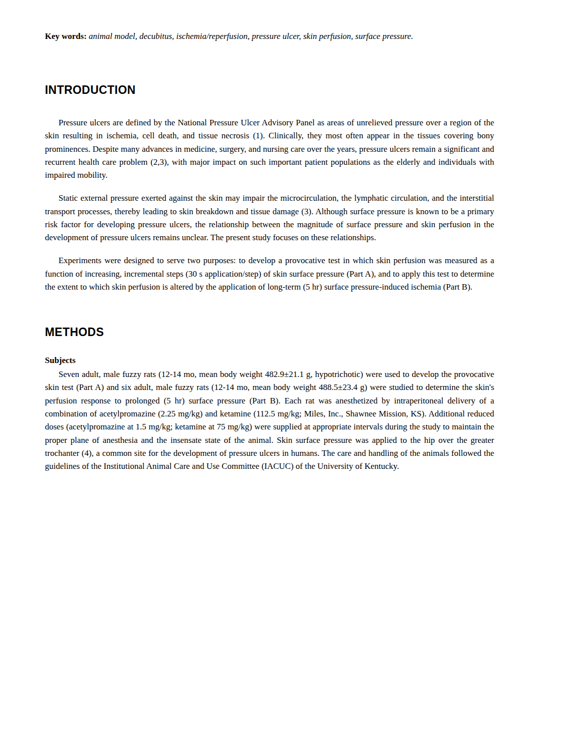Key words: animal model, decubitus, ischemia/reperfusion, pressure ulcer, skin perfusion, surface pressure.
INTRODUCTION
Pressure ulcers are defined by the National Pressure Ulcer Advisory Panel as areas of unrelieved pressure over a region of the skin resulting in ischemia, cell death, and tissue necrosis (1). Clinically, they most often appear in the tissues covering bony prominences. Despite many advances in medicine, surgery, and nursing care over the years, pressure ulcers remain a significant and recurrent health care problem (2,3), with major impact on such important patient populations as the elderly and individuals with impaired mobility.
Static external pressure exerted against the skin may impair the microcirculation, the lymphatic circulation, and the interstitial transport processes, thereby leading to skin breakdown and tissue damage (3). Although surface pressure is known to be a primary risk factor for developing pressure ulcers, the relationship between the magnitude of surface pressure and skin perfusion in the development of pressure ulcers remains unclear. The present study focuses on these relationships.
Experiments were designed to serve two purposes: to develop a provocative test in which skin perfusion was measured as a function of increasing, incremental steps (30 s application/step) of skin surface pressure (Part A), and to apply this test to determine the extent to which skin perfusion is altered by the application of long-term (5 hr) surface pressure-induced ischemia (Part B).
METHODS
Subjects
Seven adult, male fuzzy rats (12-14 mo, mean body weight 482.9±21.1 g, hypotrichotic) were used to develop the provocative skin test (Part A) and six adult, male fuzzy rats (12-14 mo, mean body weight 488.5±23.4 g) were studied to determine the skin's perfusion response to prolonged (5 hr) surface pressure (Part B). Each rat was anesthetized by intraperitoneal delivery of a combination of acetylpromazine (2.25 mg/kg) and ketamine (112.5 mg/kg; Miles, Inc., Shawnee Mission, KS). Additional reduced doses (acetylpromazine at 1.5 mg/kg; ketamine at 75 mg/kg) were supplied at appropriate intervals during the study to maintain the proper plane of anesthesia and the insensate state of the animal. Skin surface pressure was applied to the hip over the greater trochanter (4), a common site for the development of pressure ulcers in humans. The care and handling of the animals followed the guidelines of the Institutional Animal Care and Use Committee (IACUC) of the University of Kentucky.